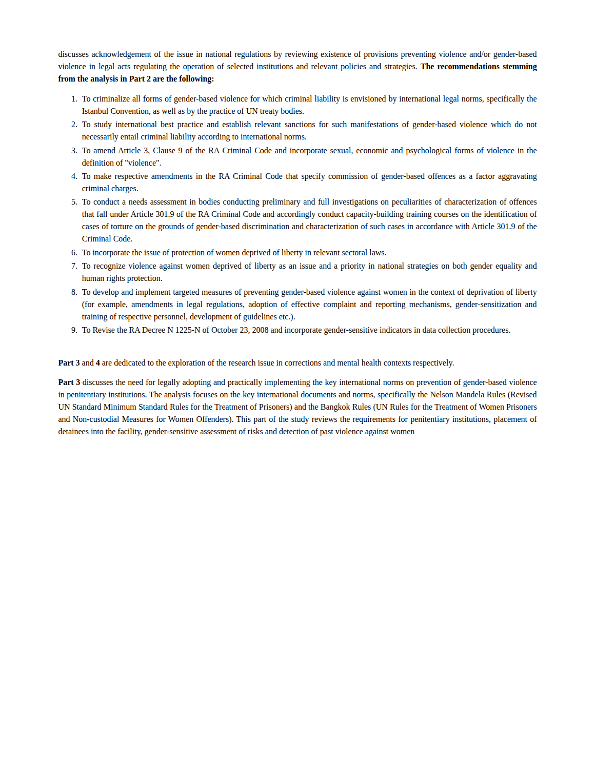discusses acknowledgement of the issue in national regulations by reviewing existence of provisions preventing violence and/or gender-based violence in legal acts regulating the operation of selected institutions and relevant policies and strategies. The recommendations stemming from the analysis in Part 2 are the following:
To criminalize all forms of gender-based violence for which criminal liability is envisioned by international legal norms, specifically the Istanbul Convention, as well as by the practice of UN treaty bodies.
To study international best practice and establish relevant sanctions for such manifestations of gender-based violence which do not necessarily entail criminal liability according to international norms.
To amend Article 3, Clause 9 of the RA Criminal Code and incorporate sexual, economic and psychological forms of violence in the definition of "violence".
To make respective amendments in the RA Criminal Code that specify commission of gender-based offences as a factor aggravating criminal charges.
To conduct a needs assessment in bodies conducting preliminary and full investigations on peculiarities of characterization of offences that fall under Article 301.9 of the RA Criminal Code and accordingly conduct capacity-building training courses on the identification of cases of torture on the grounds of gender-based discrimination and characterization of such cases in accordance with Article 301.9 of the Criminal Code.
To incorporate the issue of protection of women deprived of liberty in relevant sectoral laws.
To recognize violence against women deprived of liberty as an issue and a priority in national strategies on both gender equality and human rights protection.
To develop and implement targeted measures of preventing gender-based violence against women in the context of deprivation of liberty (for example, amendments in legal regulations, adoption of effective complaint and reporting mechanisms, gender-sensitization and training of respective personnel, development of guidelines etc.).
To Revise the RA Decree N 1225-N of October 23, 2008 and incorporate gender-sensitive indicators in data collection procedures.
Part 3 and 4 are dedicated to the exploration of the research issue in corrections and mental health contexts respectively.
Part 3 discusses the need for legally adopting and practically implementing the key international norms on prevention of gender-based violence in penitentiary institutions. The analysis focuses on the key international documents and norms, specifically the Nelson Mandela Rules (Revised UN Standard Minimum Standard Rules for the Treatment of Prisoners) and the Bangkok Rules (UN Rules for the Treatment of Women Prisoners and Non-custodial Measures for Women Offenders). This part of the study reviews the requirements for penitentiary institutions, placement of detainees into the facility, gender-sensitive assessment of risks and detection of past violence against women